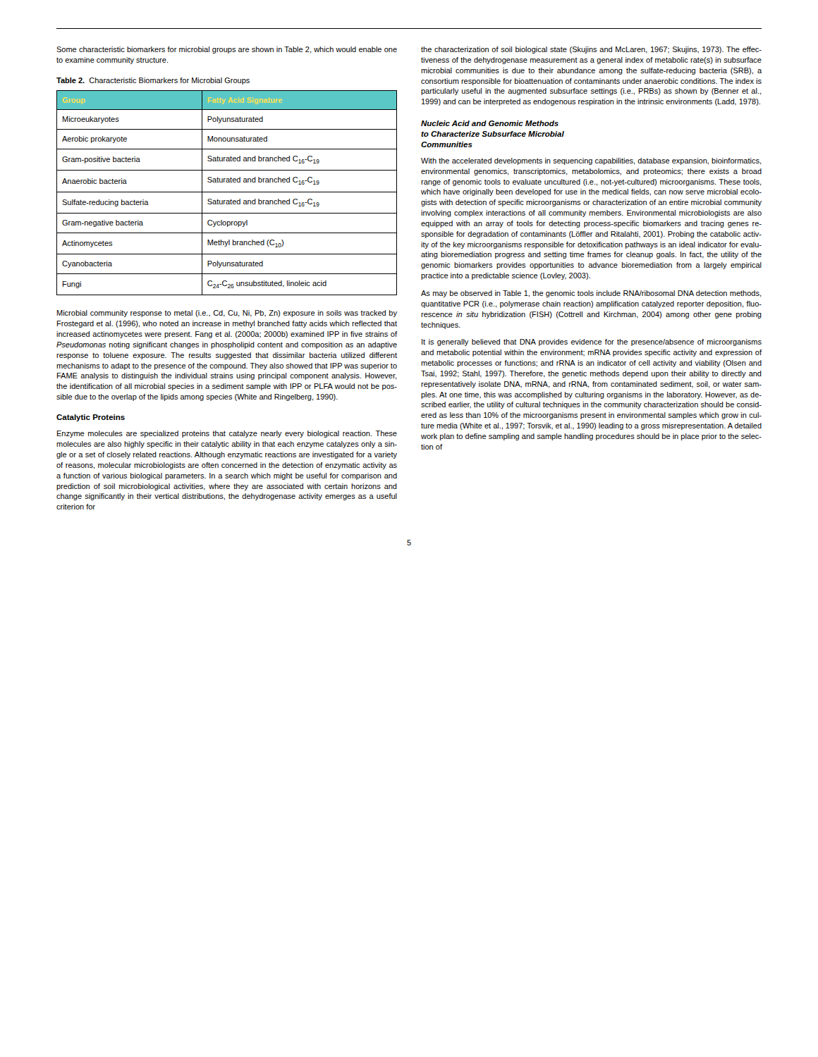Some characteristic biomarkers for microbial groups are shown in Table 2, which would enable one to examine community structure.
Table 2. Characteristic Biomarkers for Microbial Groups
| Group | Fatty Acid Signature |
| --- | --- |
| Microeukaryotes | Polyunsaturated |
| Aerobic prokaryote | Monounsaturated |
| Gram-positive bacteria | Saturated and branched C 16 -C 19 |
| Anaerobic bacteria | Saturated and branched C 16 -C 19 |
| Sulfate-reducing bacteria | Saturated and branched C 16 -C 19 |
| Gram-negative bacteria | Cyclopropyl |
| Actinomycetes | Methyl branched (C 10 ) |
| Cyanobacteria | Polyunsaturated |
| Fungi | C 24 -C 26 unsubstituted, linoleic acid |
Microbial community response to metal (i.e., Cd, Cu, Ni, Pb, Zn) exposure in soils was tracked by Frostegard et al. (1996), who noted an increase in methyl branched fatty acids which reflected that increased actinomycetes were present. Fang et al. (2000a; 2000b) examined IPP in five strains of Pseudomonas noting significant changes in phospholipid content and composition as an adaptive response to toluene exposure. The results suggested that dissimilar bacteria utilized different mechanisms to adapt to the presence of the compound. They also showed that IPP was superior to FAME analysis to distinguish the individual strains using principal component analysis. However, the identification of all microbial species in a sediment sample with IPP or PLFA would not be possible due to the overlap of the lipids among species (White and Ringelberg, 1990).
Catalytic Proteins
Enzyme molecules are specialized proteins that catalyze nearly every biological reaction. These molecules are also highly specific in their catalytic ability in that each enzyme catalyzes only a single or a set of closely related reactions. Although enzymatic reactions are investigated for a variety of reasons, molecular microbiologists are often concerned in the detection of enzymatic activity as a function of various biological parameters. In a search which might be useful for comparison and prediction of soil microbiological activities, where they are associated with certain horizons and change significantly in their vertical distributions, the dehydrogenase activity emerges as a useful criterion for
the characterization of soil biological state (Skujins and McLaren, 1967; Skujins, 1973). The effectiveness of the dehydrogenase measurement as a general index of metabolic rate(s) in subsurface microbial communities is due to their abundance among the sulfate-reducing bacteria (SRB), a consortium responsible for bioattenuation of contaminants under anaerobic conditions. The index is particularly useful in the augmented subsurface settings (i.e., PRBs) as shown by (Benner et al., 1999) and can be interpreted as endogenous respiration in the intrinsic environments (Ladd, 1978).
Nucleic Acid and Genomic Methods
to Characterize Subsurface Microbial
Communities
With the accelerated developments in sequencing capabilities, database expansion, bioinformatics, environmental genomics, transcriptomics, metabolomics, and proteomics; there exists a broad range of genomic tools to evaluate uncultured (i.e., not-yet-cultured) microorganisms. These tools, which have originally been developed for use in the medical fields, can now serve microbial ecologists with detection of specific microorganisms or characterization of an entire microbial community involving complex interactions of all community members. Environmental microbiologists are also equipped with an array of tools for detecting process-specific biomarkers and tracing genes responsible for degradation of contaminants (Löffler and Ritalahti, 2001). Probing the catabolic activity of the key microorganisms responsible for detoxification pathways is an ideal indicator for evaluating bioremediation progress and setting time frames for cleanup goals. In fact, the utility of the genomic biomarkers provides opportunities to advance bioremediation from a largely empirical practice into a predictable science (Lovley, 2003).
As may be observed in Table 1, the genomic tools include RNA/ribosomal DNA detection methods, quantitative PCR (i.e., polymerase chain reaction) amplification catalyzed reporter deposition, fluorescence in situ hybridization (FISH) (Cottrell and Kirchman, 2004) among other gene probing techniques.
It is generally believed that DNA provides evidence for the presence/absence of microorganisms and metabolic potential within the environment; mRNA provides specific activity and expression of metabolic processes or functions; and rRNA is an indicator of cell activity and viability (Olsen and Tsai, 1992; Stahl, 1997). Therefore, the genetic methods depend upon their ability to directly and representatively isolate DNA, mRNA, and rRNA, from contaminated sediment, soil, or water samples. At one time, this was accomplished by culturing organisms in the laboratory. However, as described earlier, the utility of cultural techniques in the community characterization should be considered as less than 10% of the microorganisms present in environmental samples which grow in culture media (White et al., 1997; Torsvik, et al., 1990) leading to a gross misrepresentation. A detailed work plan to define sampling and sample handling procedures should be in place prior to the selection of
5